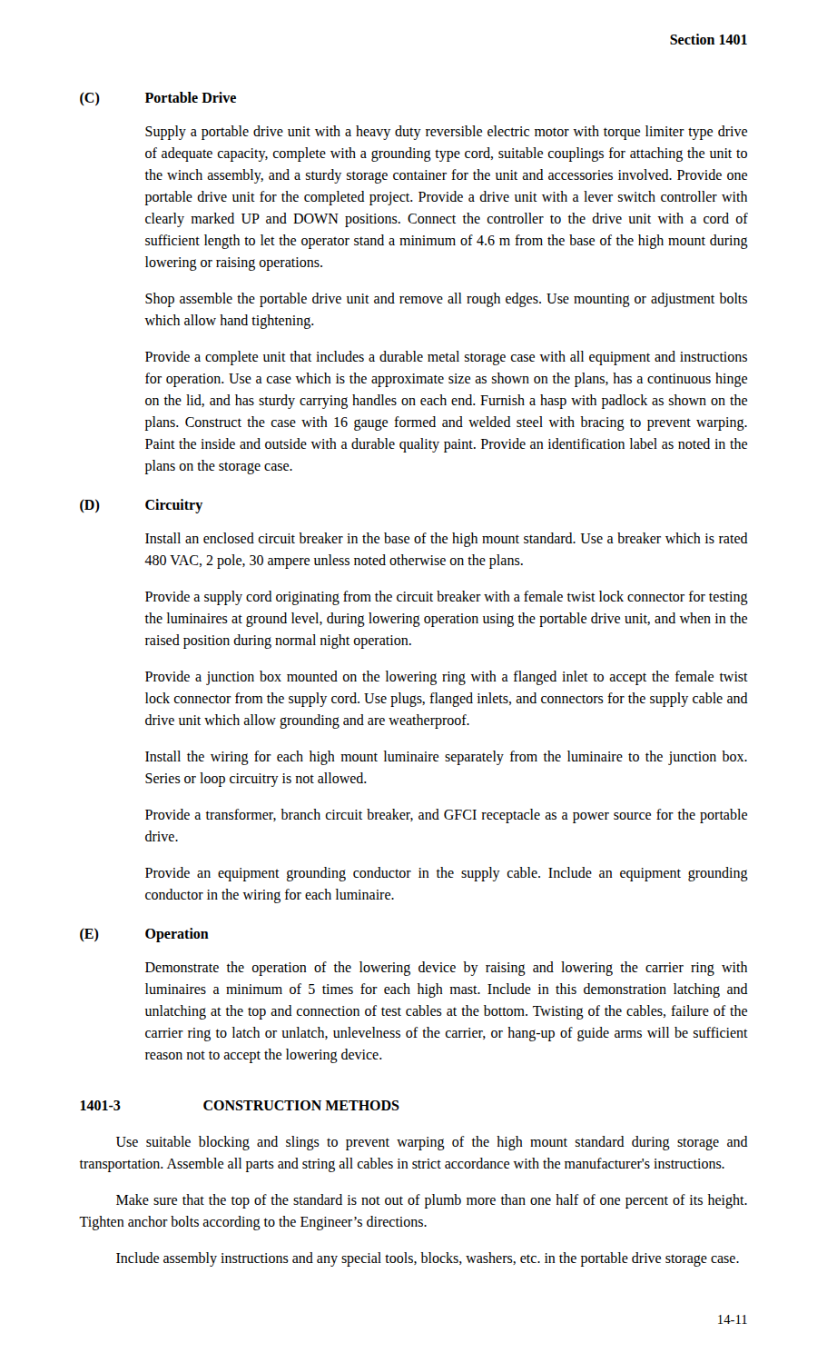Section 1401
(C) Portable Drive
Supply a portable drive unit with a heavy duty reversible electric motor with torque limiter type drive of adequate capacity, complete with a grounding type cord, suitable couplings for attaching the unit to the winch assembly, and a sturdy storage container for the unit and accessories involved. Provide one portable drive unit for the completed project. Provide a drive unit with a lever switch controller with clearly marked UP and DOWN positions. Connect the controller to the drive unit with a cord of sufficient length to let the operator stand a minimum of 4.6 m from the base of the high mount during lowering or raising operations.
Shop assemble the portable drive unit and remove all rough edges. Use mounting or adjustment bolts which allow hand tightening.
Provide a complete unit that includes a durable metal storage case with all equipment and instructions for operation. Use a case which is the approximate size as shown on the plans, has a continuous hinge on the lid, and has sturdy carrying handles on each end. Furnish a hasp with padlock as shown on the plans. Construct the case with 16 gauge formed and welded steel with bracing to prevent warping. Paint the inside and outside with a durable quality paint. Provide an identification label as noted in the plans on the storage case.
(D) Circuitry
Install an enclosed circuit breaker in the base of the high mount standard. Use a breaker which is rated 480 VAC, 2 pole, 30 ampere unless noted otherwise on the plans.
Provide a supply cord originating from the circuit breaker with a female twist lock connector for testing the luminaires at ground level, during lowering operation using the portable drive unit, and when in the raised position during normal night operation.
Provide a junction box mounted on the lowering ring with a flanged inlet to accept the female twist lock connector from the supply cord. Use plugs, flanged inlets, and connectors for the supply cable and drive unit which allow grounding and are weatherproof.
Install the wiring for each high mount luminaire separately from the luminaire to the junction box. Series or loop circuitry is not allowed.
Provide a transformer, branch circuit breaker, and GFCI receptacle as a power source for the portable drive.
Provide an equipment grounding conductor in the supply cable. Include an equipment grounding conductor in the wiring for each luminaire.
(E) Operation
Demonstrate the operation of the lowering device by raising and lowering the carrier ring with luminaires a minimum of 5 times for each high mast. Include in this demonstration latching and unlatching at the top and connection of test cables at the bottom. Twisting of the cables, failure of the carrier ring to latch or unlatch, unlevelness of the carrier, or hang-up of guide arms will be sufficient reason not to accept the lowering device.
1401-3 CONSTRUCTION METHODS
Use suitable blocking and slings to prevent warping of the high mount standard during storage and transportation. Assemble all parts and string all cables in strict accordance with the manufacturer's instructions.
Make sure that the top of the standard is not out of plumb more than one half of one percent of its height. Tighten anchor bolts according to the Engineer’s directions.
Include assembly instructions and any special tools, blocks, washers, etc. in the portable drive storage case.
14-11